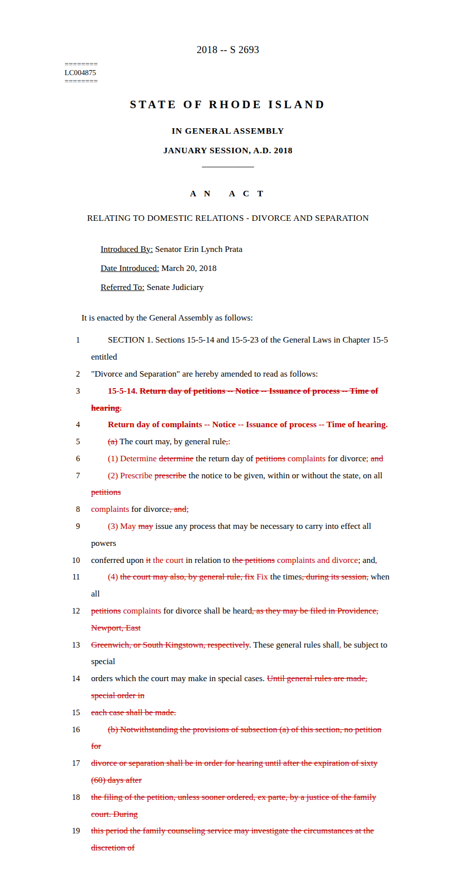2018 -- S 2693
========
LC004875
========
STATE OF RHODE ISLAND
IN GENERAL ASSEMBLY
JANUARY SESSION, A.D. 2018
____________
A N A C T
RELATING TO DOMESTIC RELATIONS - DIVORCE AND SEPARATION
Introduced By: Senator Erin Lynch Prata
Date Introduced: March 20, 2018
Referred To: Senate Judiciary
It is enacted by the General Assembly as follows:
SECTION 1. Sections 15-5-14 and 15-5-23 of the General Laws in Chapter 15-5 entitled
"Divorce and Separation" are hereby amended to read as follows:
15-5-14. Return day of petitions -- Notice -- Issuance of process -- Time of hearing.
Return day of complaints -- Notice -- Issuance of process -- Time of hearing.
(a) The court may, by general rule,:
(1) Determine determine the return day of petitions complaints for divorce; and
(2) Prescribe prescribe the notice to be given, within or without the state, on all petitions
complaints for divorce, and;
(3) May may issue any process that may be necessary to carry into effect all powers
conferred upon it the court in relation to the petitions complaints and divorce; and,
(4) the court may also, by general rule, fix Fix the times, during its session, when all
petitions complaints for divorce shall be heard, as they may be filed in Providence, Newport, East
Greenwich, or South Kingstown, respectively. These general rules shall, be subject to special
orders which the court may make in special cases. Until general rules are made, special order in
each case shall be made.
(b) Notwithstanding the provisions of subsection (a) of this section, no petition for
divorce or separation shall be in order for hearing until after the expiration of sixty (60) days after
the filing of the petition, unless sooner ordered, ex parte, by a justice of the family court. During
this period the family counseling service may investigate the circumstances at the discretion of